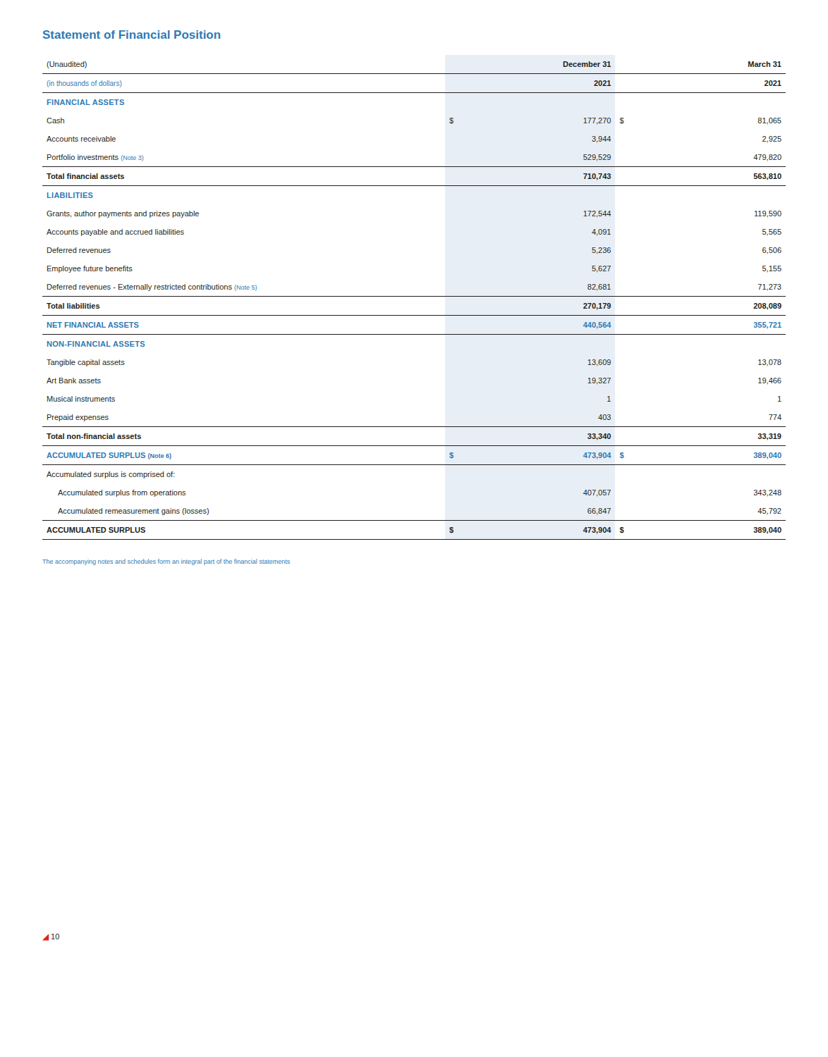Statement of Financial Position
| (Unaudited) | December 31 | March 31 |
| --- | --- | --- |
| (in thousands of dollars) | 2021 | 2021 |
| FINANCIAL ASSETS | | |
| Cash | $ | 177,270 | $ | 81,065 |
| Accounts receivable | | 3,944 | | 2,925 |
| Portfolio investments (Note 3) | | 529,529 | | 479,820 |
| Total financial assets | | 710,743 | | 563,810 |
| LIABILITIES | | |
| Grants, author payments and prizes payable | | 172,544 | | 119,590 |
| Accounts payable and accrued liabilities | | 4,091 | | 5,565 |
| Deferred revenues | | 5,236 | | 6,506 |
| Employee future benefits | | 5,627 | | 5,155 |
| Deferred revenues - Externally restricted contributions (Note 5) | | 82,681 | | 71,273 |
| Total liabilities | | 270,179 | | 208,089 |
| NET FINANCIAL ASSETS | | 440,564 | | 355,721 |
| NON-FINANCIAL ASSETS | | |
| Tangible capital assets | | 13,609 | | 13,078 |
| Art Bank assets | | 19,327 | | 19,466 |
| Musical instruments | | 1 | | 1 |
| Prepaid expenses | | 403 | | 774 |
| Total non-financial assets | | 33,340 | | 33,319 |
| ACCUMULATED SURPLUS (Note 6) | $ | 473,904 | $ | 389,040 |
| Accumulated surplus is comprised of: | | |
| Accumulated surplus from operations | | 407,057 | | 343,248 |
| Accumulated remeasurement gains (losses) | | 66,847 | | 45,792 |
| ACCUMULATED SURPLUS | $ | 473,904 | $ | 389,040 |
The accompanying notes and schedules form an integral part of the financial statements
◢ 10